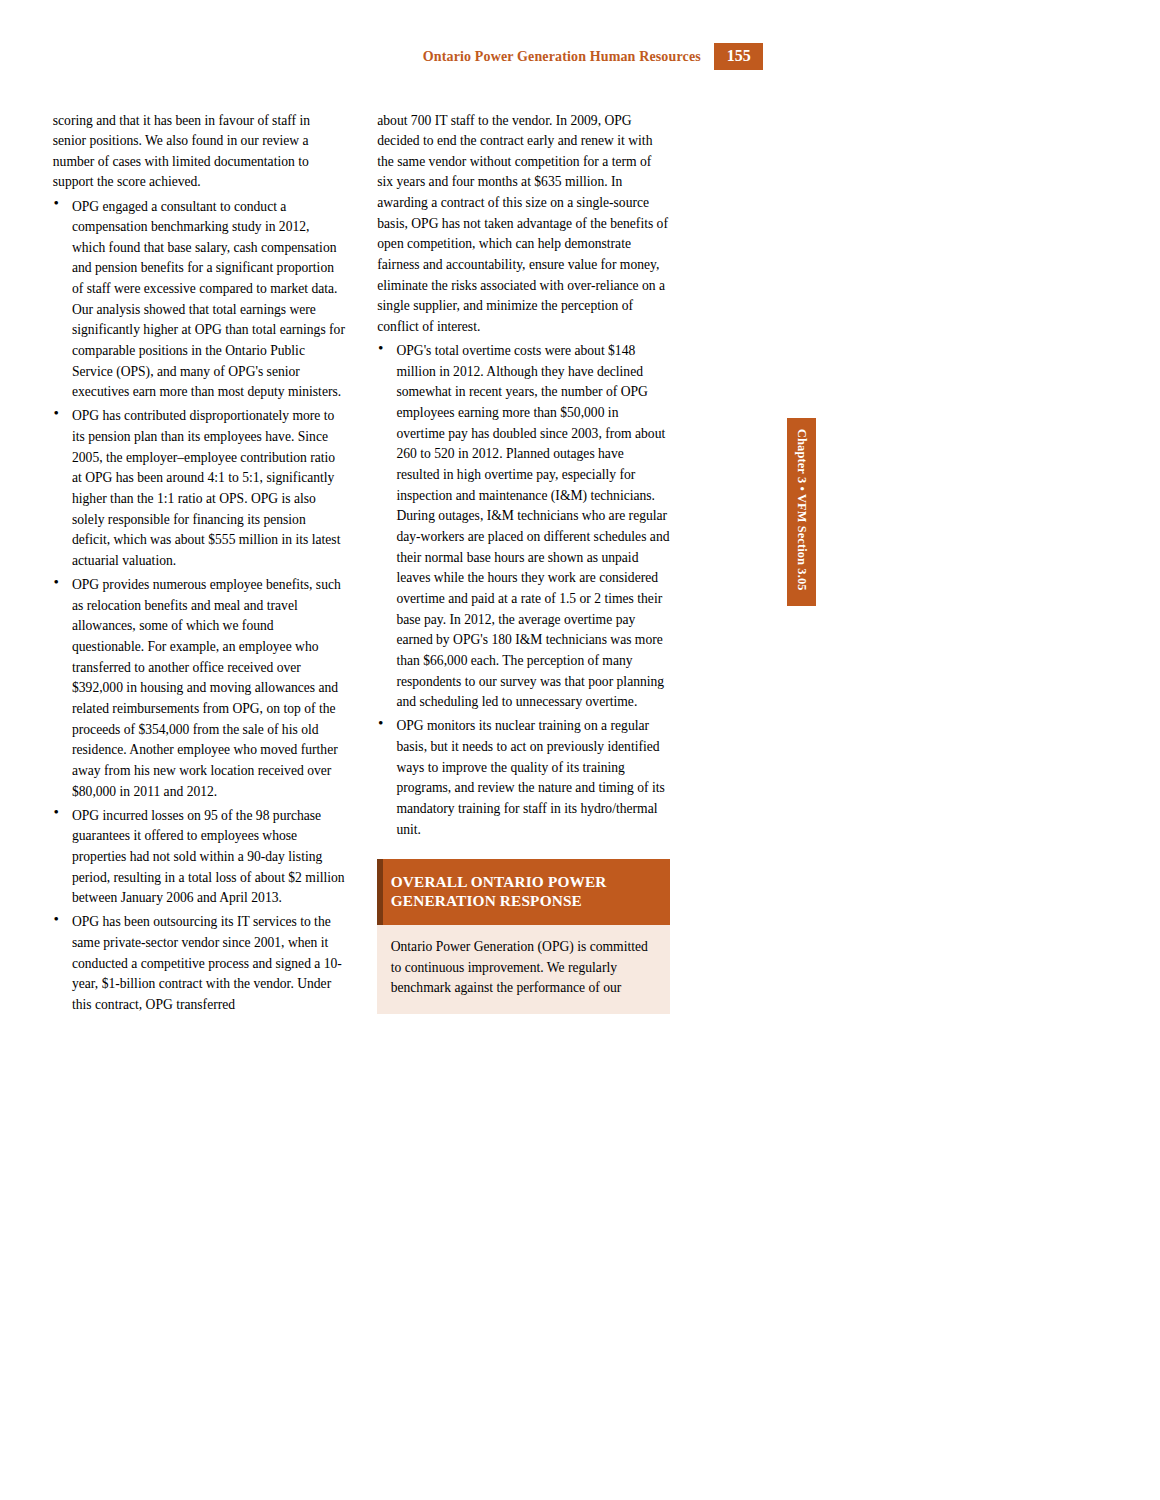Ontario Power Generation Human Resources
155
scoring and that it has been in favour of staff in senior positions. We also found in our review a number of cases with limited documentation to support the score achieved.
OPG engaged a consultant to conduct a compensation benchmarking study in 2012, which found that base salary, cash compensation and pension benefits for a significant proportion of staff were excessive compared to market data. Our analysis showed that total earnings were significantly higher at OPG than total earnings for comparable positions in the Ontario Public Service (OPS), and many of OPG's senior executives earn more than most deputy ministers.
OPG has contributed disproportionately more to its pension plan than its employees have. Since 2005, the employer–employee contribution ratio at OPG has been around 4:1 to 5:1, significantly higher than the 1:1 ratio at OPS. OPG is also solely responsible for financing its pension deficit, which was about $555 million in its latest actuarial valuation.
OPG provides numerous employee benefits, such as relocation benefits and meal and travel allowances, some of which we found questionable. For example, an employee who transferred to another office received over $392,000 in housing and moving allowances and related reimbursements from OPG, on top of the proceeds of $354,000 from the sale of his old residence. Another employee who moved further away from his new work location received over $80,000 in 2011 and 2012.
OPG incurred losses on 95 of the 98 purchase guarantees it offered to employees whose properties had not sold within a 90-day listing period, resulting in a total loss of about $2 million between January 2006 and April 2013.
OPG has been outsourcing its IT services to the same private-sector vendor since 2001, when it conducted a competitive process and signed a 10-year, $1-billion contract with the vendor. Under this contract, OPG transferred
about 700 IT staff to the vendor. In 2009, OPG decided to end the contract early and renew it with the same vendor without competition for a term of six years and four months at $635 million. In awarding a contract of this size on a single-source basis, OPG has not taken advantage of the benefits of open competition, which can help demonstrate fairness and accountability, ensure value for money, eliminate the risks associated with over-reliance on a single supplier, and minimize the perception of conflict of interest.
OPG's total overtime costs were about $148 million in 2012. Although they have declined somewhat in recent years, the number of OPG employees earning more than $50,000 in overtime pay has doubled since 2003, from about 260 to 520 in 2012. Planned outages have resulted in high overtime pay, especially for inspection and maintenance (I&M) technicians. During outages, I&M technicians who are regular day-workers are placed on different schedules and their normal base hours are shown as unpaid leaves while the hours they work are considered overtime and paid at a rate of 1.5 or 2 times their base pay. In 2012, the average overtime pay earned by OPG's 180 I&M technicians was more than $66,000 each. The perception of many respondents to our survey was that poor planning and scheduling led to unnecessary overtime.
OPG monitors its nuclear training on a regular basis, but it needs to act on previously identified ways to improve the quality of its training programs, and review the nature and timing of its mandatory training for staff in its hydro/thermal unit.
OVERALL ONTARIO POWER
GENERATION RESPONSE
Ontario Power Generation (OPG) is committed to continuous improvement. We regularly benchmark against the performance of our
Chapter 3 • VFM Section 3.05